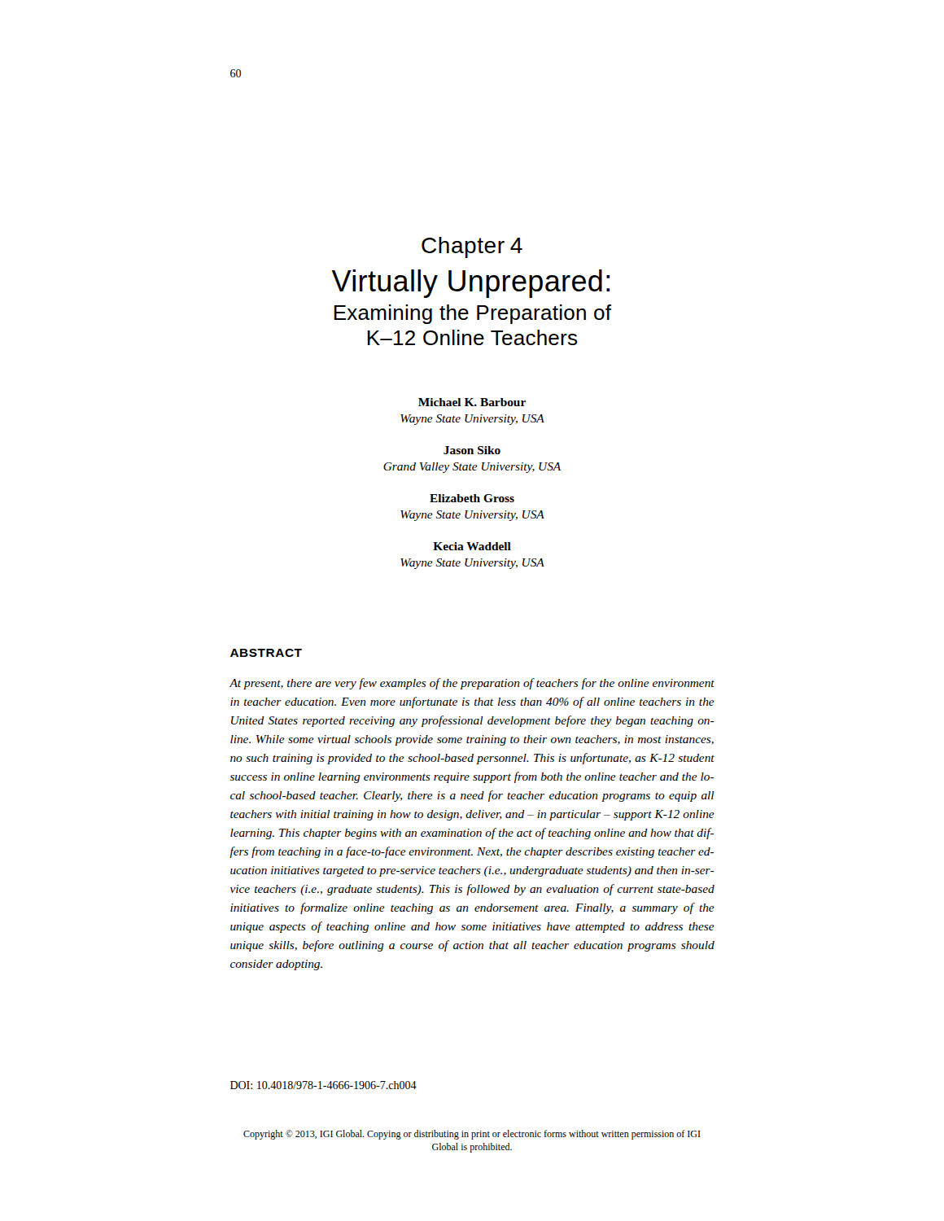60
Chapter4
Virtually Unprepared:
Examining the Preparation of
K–12 Online Teachers
Michael K. Barbour Wayne State University, USA
Jason Siko Grand Valley State University, USA
Elizabeth Gross Wayne State University, USA
Kecia Waddell Wayne State University, USA
ABSTRACT
At present, there are very few examples of the preparation of teachers for the online environment in teacher education. Even more unfortunate is that less than 40% of all online teachers in the United States reported receiving any professional development before they began teaching online. While some virtual schools provide some training to their own teachers, in most instances, no such training is provided to the school-based personnel. This is unfortunate, as K-12 student success in online learning environments require support from both the online teacher and the local school-based teacher. Clearly, there is a need for teacher education programs to equip all teachers with initial training in how to design, deliver, and – in particular – support K-12 online learning. This chapter begins with an examination of the act of teaching online and how that differs from teaching in a face-to-face environment. Next, the chapter describes existing teacher education initiatives targeted to pre-service teachers (i.e., undergraduate students) and then in-service teachers (i.e., graduate students). This is followed by an evaluation of current state-based initiatives to formalize online teaching as an endorsement area. Finally, a summary of the unique aspects of teaching online and how some initiatives have attempted to address these unique skills, before outlining a course of action that all teacher education programs should consider adopting.
DOI: 10.4018/978-1-4666-1906-7.ch004
Copyright © 2013, IGI Global. Copying or distributing in print or electronic forms without written permission of IGI Global is prohibited.